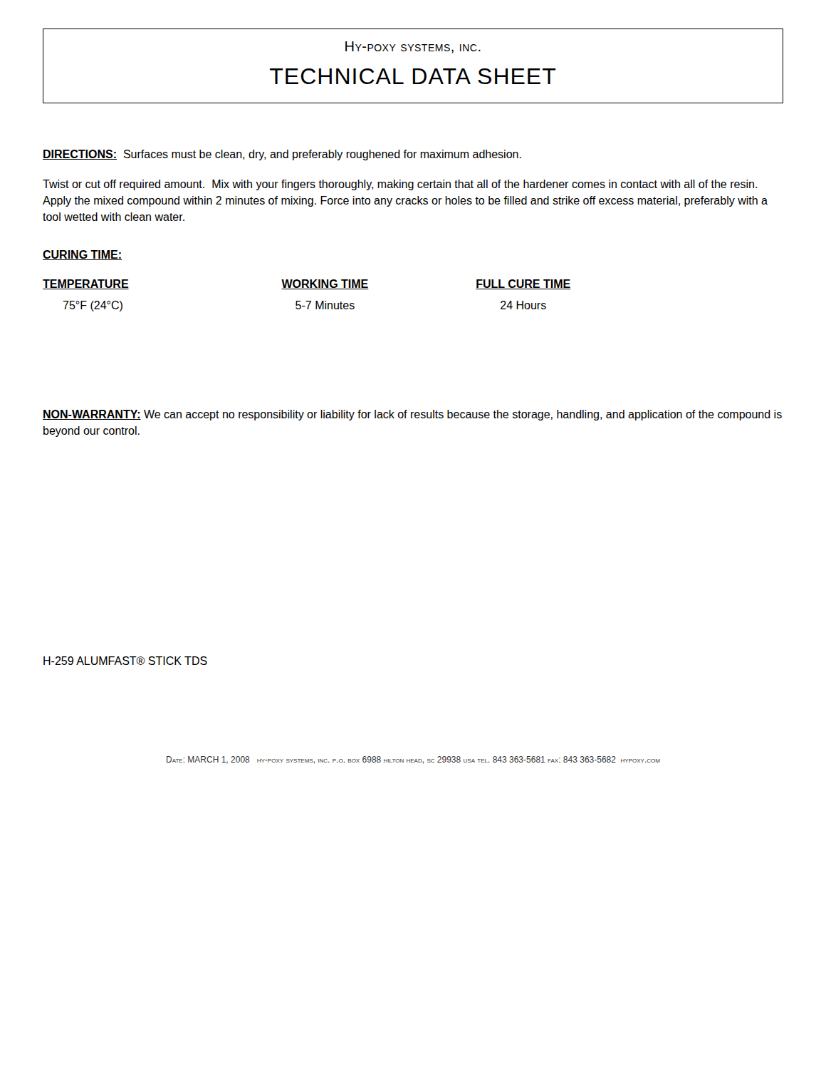HY-POXY SYSTEMS, INC.
TECHNICAL DATA SHEET
DIRECTIONS: Surfaces must be clean, dry, and preferably roughened for maximum adhesion.
Twist or cut off required amount. Mix with your fingers thoroughly, making certain that all of the hardener comes in contact with all of the resin. Apply the mixed compound within 2 minutes of mixing. Force into any cracks or holes to be filled and strike off excess material, preferably with a tool wetted with clean water.
CURING TIME:
| TEMPERATURE | WORKING TIME | FULL CURE TIME |
| --- | --- | --- |
| 75°F (24°C) | 5-7 Minutes | 24 Hours |
NON-WARRANTY: We can accept no responsibility or liability for lack of results because the storage, handling, and application of the compound is beyond our control.
H-259 ALUMFAST® STICK TDS
Date: MARCH 1, 2008 hy-poxy systems, inc. p.o. box 6988 hilton head, sc 29938 usa tel. 843 363-5681 fax: 843 363-5682 hypoxy.com